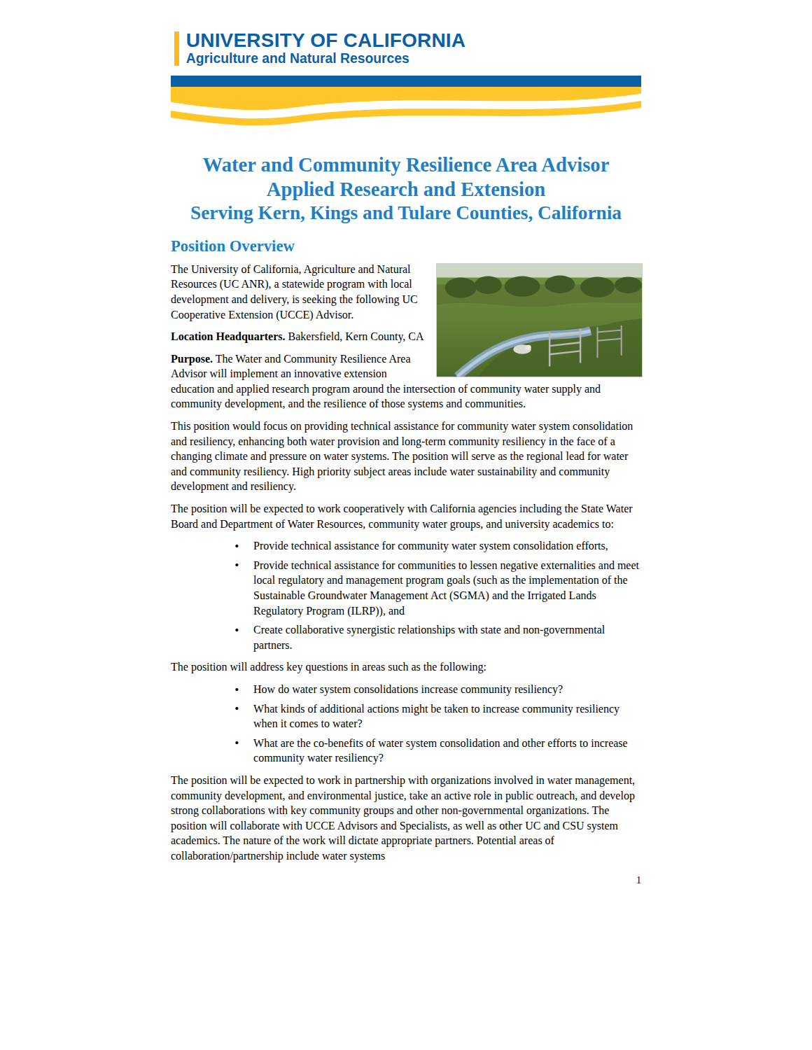UNIVERSITY OF CALIFORNIA
Agriculture and Natural Resources
Water and Community Resilience Area Advisor Applied Research and Extension Serving Kern, Kings and Tulare Counties, California
Position Overview
The University of California, Agriculture and Natural Resources (UC ANR), a statewide program with local development and delivery, is seeking the following UC Cooperative Extension (UCCE) Advisor.
Location Headquarters. Bakersfield, Kern County, CA
Purpose. The Water and Community Resilience Area Advisor will implement an innovative extension education and applied research program around the intersection of community water supply and community development, and the resilience of those systems and communities.
This position would focus on providing technical assistance for community water system consolidation and resiliency, enhancing both water provision and long-term community resiliency in the face of a changing climate and pressure on water systems. The position will serve as the regional lead for water and community resiliency. High priority subject areas include water sustainability and community development and resiliency.
The position will be expected to work cooperatively with California agencies including the State Water Board and Department of Water Resources, community water groups, and university academics to:
Provide technical assistance for community water system consolidation efforts,
Provide technical assistance for communities to lessen negative externalities and meet local regulatory and management program goals (such as the implementation of the Sustainable Groundwater Management Act (SGMA) and the Irrigated Lands Regulatory Program (ILRP)), and
Create collaborative synergistic relationships with state and non-governmental partners.
The position will address key questions in areas such as the following:
How do water system consolidations increase community resiliency?
What kinds of additional actions might be taken to increase community resiliency when it comes to water?
What are the co-benefits of water system consolidation and other efforts to increase community water resiliency?
The position will be expected to work in partnership with organizations involved in water management, community development, and environmental justice, take an active role in public outreach, and develop strong collaborations with key community groups and other non-governmental organizations. The position will collaborate with UCCE Advisors and Specialists, as well as other UC and CSU system academics. The nature of the work will dictate appropriate partners. Potential areas of collaboration/partnership include water systems
1